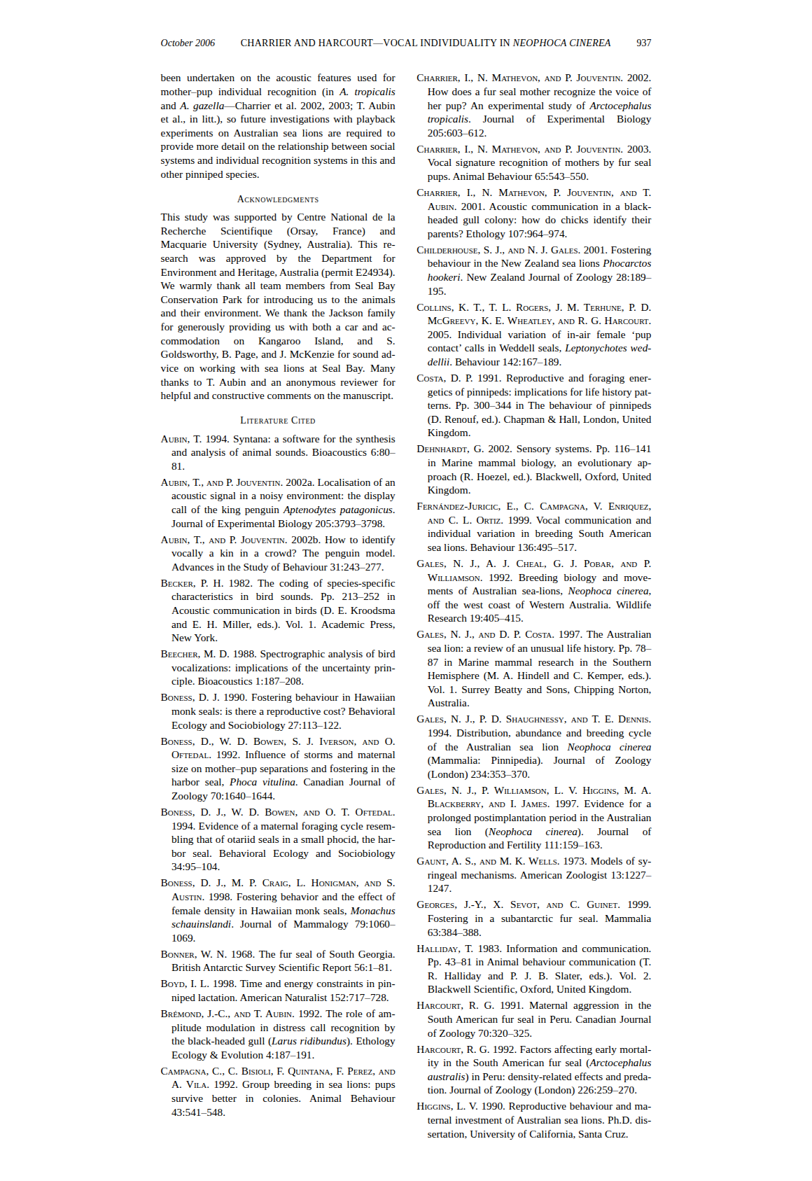October 2006 CHARRIER AND HARCOURT—VOCAL INDIVIDUALITY IN NEOPHOCA CINEREA 937
been undertaken on the acoustic features used for mother–pup individual recognition (in A. tropicalis and A. gazella—Charrier et al. 2002, 2003; T. Aubin et al., in litt.), so future investigations with playback experiments on Australian sea lions are required to provide more detail on the relationship between social systems and individual recognition systems in this and other pinniped species.
Acknowledgments
This study was supported by Centre National de la Recherche Scientifique (Orsay, France) and Macquarie University (Sydney, Australia). This research was approved by the Department for Environment and Heritage, Australia (permit E24934). We warmly thank all team members from Seal Bay Conservation Park for introducing us to the animals and their environment. We thank the Jackson family for generously providing us with both a car and accommodation on Kangaroo Island, and S. Goldsworthy, B. Page, and J. McKenzie for sound advice on working with sea lions at Seal Bay. Many thanks to T. Aubin and an anonymous reviewer for helpful and constructive comments on the manuscript.
Literature Cited
Aubin, T. 1994. Syntana: a software for the synthesis and analysis of animal sounds. Bioacoustics 6:80–81.
Aubin, T., and P. Jouventin. 2002a. Localisation of an acoustic signal in a noisy environment: the display call of the king penguin Aptenodytes patagonicus. Journal of Experimental Biology 205:3793–3798.
Aubin, T., and P. Jouventin. 2002b. How to identify vocally a kin in a crowd? The penguin model. Advances in the Study of Behaviour 31:243–277.
Becker, P. H. 1982. The coding of species-specific characteristics in bird sounds. Pp. 213–252 in Acoustic communication in birds (D. E. Kroodsma and E. H. Miller, eds.). Vol. 1. Academic Press, New York.
Beecher, M. D. 1988. Spectrographic analysis of bird vocalizations: implications of the uncertainty principle. Bioacoustics 1:187–208.
Boness, D. J. 1990. Fostering behaviour in Hawaiian monk seals: is there a reproductive cost? Behavioral Ecology and Sociobiology 27:113–122.
Boness, D., W. D. Bowen, S. J. Iverson, and O. Oftedal. 1992. Influence of storms and maternal size on mother–pup separations and fostering in the harbor seal, Phoca vitulina. Canadian Journal of Zoology 70:1640–1644.
Boness, D. J., W. D. Bowen, and O. T. Oftedal. 1994. Evidence of a maternal foraging cycle resembling that of otariid seals in a small phocid, the harbor seal. Behavioral Ecology and Sociobiology 34:95–104.
Boness, D. J., M. P. Craig, L. Honigman, and S. Austin. 1998. Fostering behavior and the effect of female density in Hawaiian monk seals, Monachus schauinslandi. Journal of Mammalogy 79:1060–1069.
Bonner, W. N. 1968. The fur seal of South Georgia. British Antarctic Survey Scientific Report 56:1–81.
Boyd, I. L. 1998. Time and energy constraints in pinniped lactation. American Naturalist 152:717–728.
Brémond, J.-C., and T. Aubin. 1992. The role of amplitude modulation in distress call recognition by the black-headed gull (Larus ridibundus). Ethology Ecology & Evolution 4:187–191.
Campagna, C., C. Bisioli, F. Quintana, F. Perez, and A. Vila. 1992. Group breeding in sea lions: pups survive better in colonies. Animal Behaviour 43:541–548.
Charrier, I., N. Mathevon, and P. Jouventin. 2002. How does a fur seal mother recognize the voice of her pup? An experimental study of Arctocephalus tropicalis. Journal of Experimental Biology 205:603–612.
Charrier, I., N. Mathevon, and P. Jouventin. 2003. Vocal signature recognition of mothers by fur seal pups. Animal Behaviour 65:543–550.
Charrier, I., N. Mathevon, P. Jouventin, and T. Aubin. 2001. Acoustic communication in a black-headed gull colony: how do chicks identify their parents? Ethology 107:964–974.
Childerhouse, S. J., and N. J. Gales. 2001. Fostering behaviour in the New Zealand sea lions Phocarctos hookeri. New Zealand Journal of Zoology 28:189–195.
Collins, K. T., T. L. Rogers, J. M. Terhune, P. D. McGreevy, K. E. Wheatley, and R. G. Harcourt. 2005. Individual variation of in-air female ‘pup contact’ calls in Weddell seals, Leptonychotes weddellii. Behaviour 142:167–189.
Costa, D. P. 1991. Reproductive and foraging energetics of pinnipeds: implications for life history patterns. Pp. 300–344 in The behaviour of pinnipeds (D. Renouf, ed.). Chapman & Hall, London, United Kingdom.
Dehnhardt, G. 2002. Sensory systems. Pp. 116–141 in Marine mammal biology, an evolutionary approach (R. Hoezel, ed.). Blackwell, Oxford, United Kingdom.
Fernández-Juricic, E., C. Campagna, V. Enriquez, and C. L. Ortiz. 1999. Vocal communication and individual variation in breeding South American sea lions. Behaviour 136:495–517.
Gales, N. J., A. J. Cheal, G. J. Pobar, and P. Williamson. 1992. Breeding biology and movements of Australian sea-lions, Neophoca cinerea, off the west coast of Western Australia. Wildlife Research 19:405–415.
Gales, N. J., and D. P. Costa. 1997. The Australian sea lion: a review of an unusual life history. Pp. 78–87 in Marine mammal research in the Southern Hemisphere (M. A. Hindell and C. Kemper, eds.). Vol. 1. Surrey Beatty and Sons, Chipping Norton, Australia.
Gales, N. J., P. D. Shaughnessy, and T. E. Dennis. 1994. Distribution, abundance and breeding cycle of the Australian sea lion Neophoca cinerea (Mammalia: Pinnipedia). Journal of Zoology (London) 234:353–370.
Gales, N. J., P. Williamson, L. V. Higgins, M. A. Blackberry, and I. James. 1997. Evidence for a prolonged postimplantation period in the Australian sea lion (Neophoca cinerea). Journal of Reproduction and Fertility 111:159–163.
Gaunt, A. S., and M. K. Wells. 1973. Models of syringeal mechanisms. American Zoologist 13:1227–1247.
Georges, J.-Y., X. Sevot, and C. Guinet. 1999. Fostering in a subantarctic fur seal. Mammalia 63:384–388.
Halliday, T. 1983. Information and communication. Pp. 43–81 in Animal behaviour communication (T. R. Halliday and P. J. B. Slater, eds.). Vol. 2. Blackwell Scientific, Oxford, United Kingdom.
Harcourt, R. G. 1991. Maternal aggression in the South American fur seal in Peru. Canadian Journal of Zoology 70:320–325.
Harcourt, R. G. 1992. Factors affecting early mortality in the South American fur seal (Arctocephalus australis) in Peru: density-related effects and predation. Journal of Zoology (London) 226:259–270.
Higgins, L. V. 1990. Reproductive behaviour and maternal investment of Australian sea lions. Ph.D. dissertation, University of California, Santa Cruz.